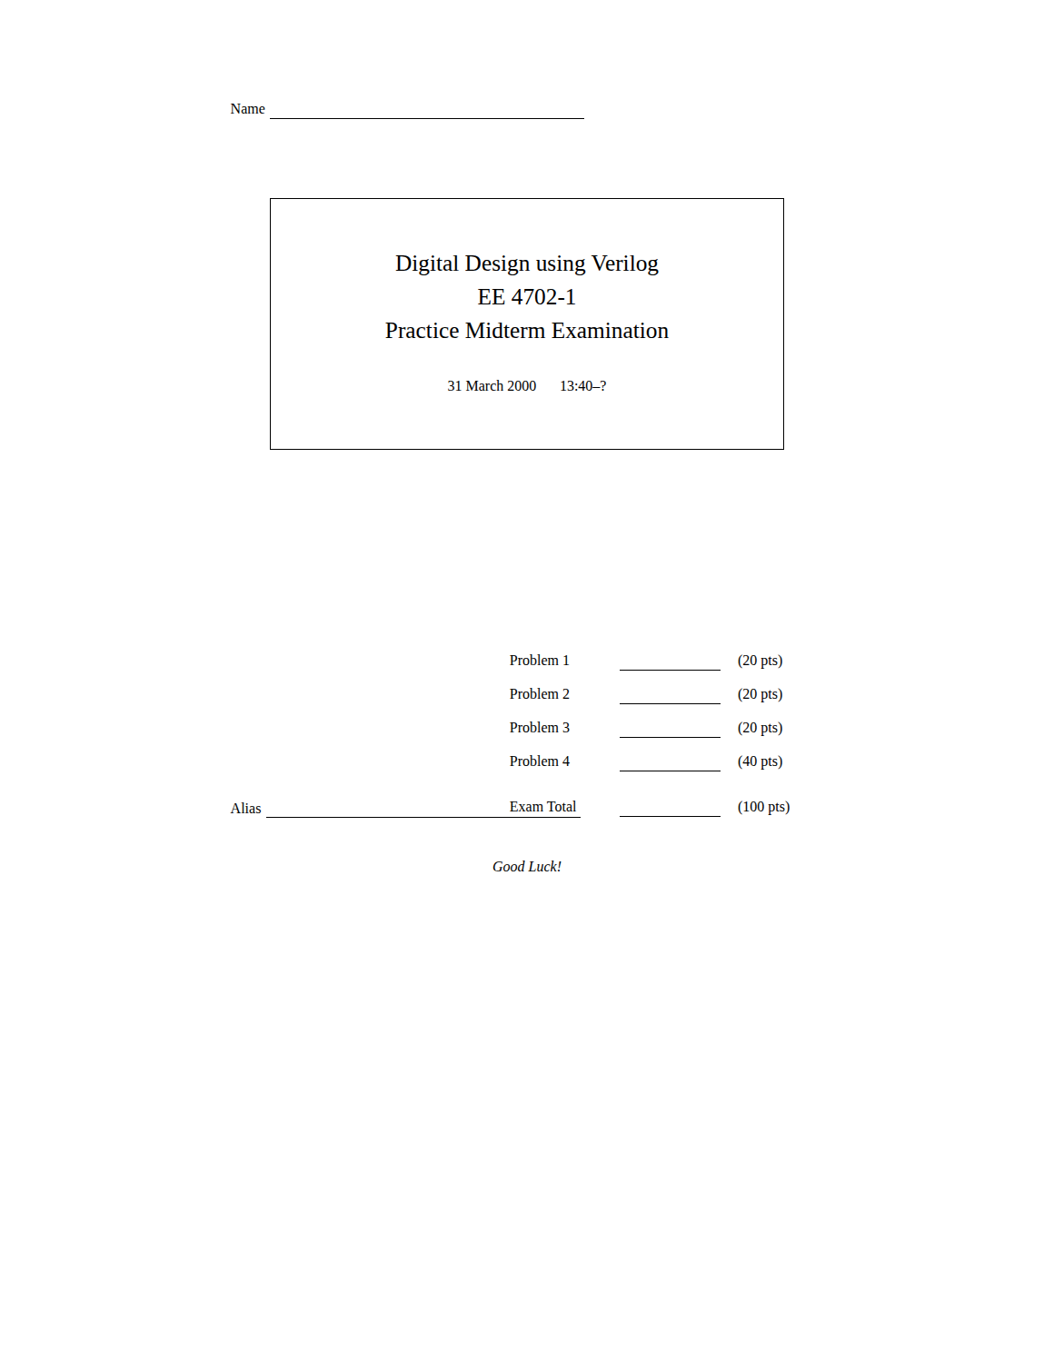Name
Digital Design using Verilog
EE 4702-1
Practice Midterm Examination
31 March 2000 13:40–?
Alias
| Problem 1 | | (20 pts) |
| Problem 2 | | (20 pts) |
| Problem 3 | | (20 pts) |
| Problem 4 | | (40 pts) |
| Exam Total | | (100 pts) |
Good Luck!